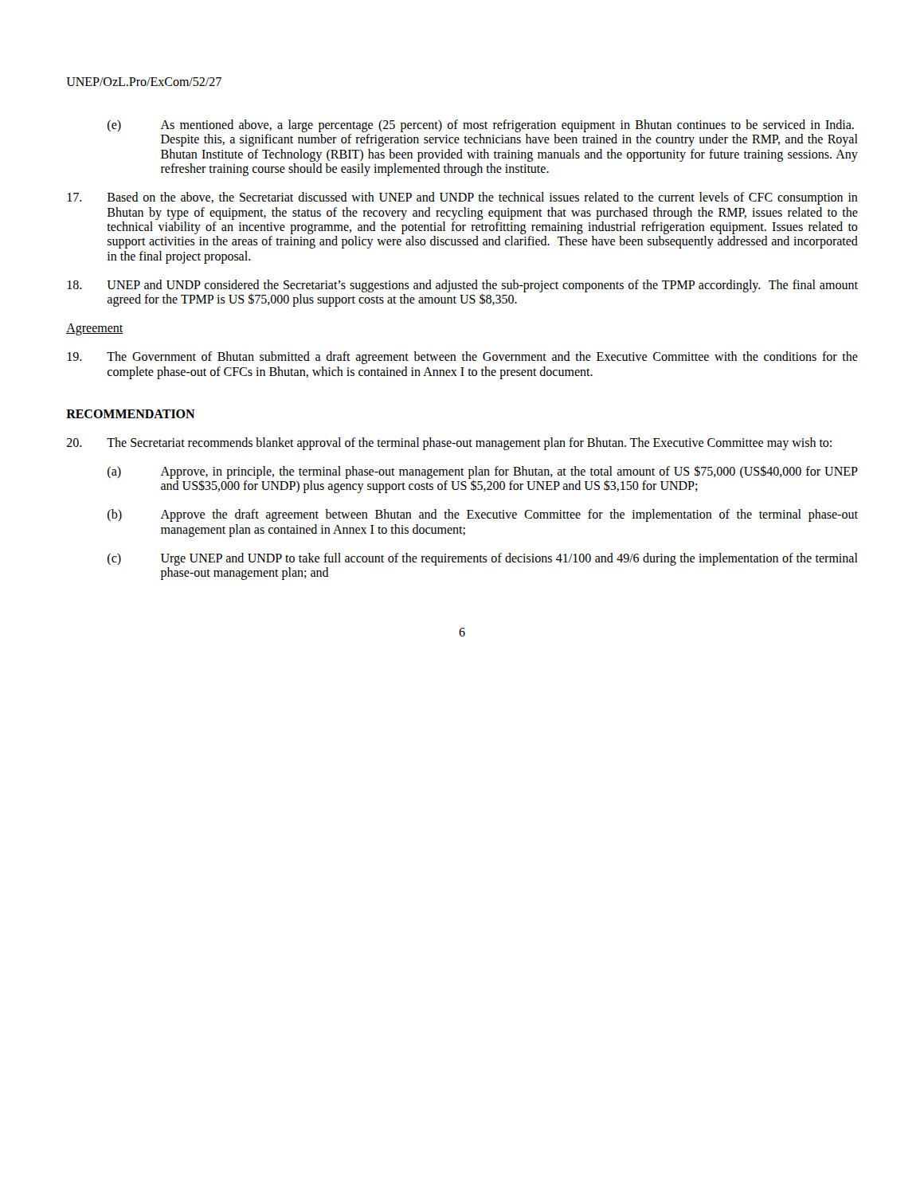UNEP/OzL.Pro/ExCom/52/27
(e)
As mentioned above, a large percentage (25 percent) of most refrigeration equipment in Bhutan continues to be serviced in India. Despite this, a significant number of refrigeration service technicians have been trained in the country under the RMP, and the Royal Bhutan Institute of Technology (RBIT) has been provided with training manuals and the opportunity for future training sessions. Any refresher training course should be easily implemented through the institute.
17.
Based on the above, the Secretariat discussed with UNEP and UNDP the technical issues related to the current levels of CFC consumption in Bhutan by type of equipment, the status of the recovery and recycling equipment that was purchased through the RMP, issues related to the technical viability of an incentive programme, and the potential for retrofitting remaining industrial refrigeration equipment. Issues related to support activities in the areas of training and policy were also discussed and clarified. These have been subsequently addressed and incorporated in the final project proposal.
18.
UNEP and UNDP considered the Secretariat’s suggestions and adjusted the sub-project components of the TPMP accordingly. The final amount agreed for the TPMP is US $75,000 plus support costs at the amount US $8,350.
Agreement
19.
The Government of Bhutan submitted a draft agreement between the Government and the Executive Committee with the conditions for the complete phase-out of CFCs in Bhutan, which is contained in Annex I to the present document.
RECOMMENDATION
20.
The Secretariat recommends blanket approval of the terminal phase-out management plan for Bhutan. The Executive Committee may wish to:
(a)
Approve, in principle, the terminal phase-out management plan for Bhutan, at the total amount of US $75,000 (US$40,000 for UNEP and US$35,000 for UNDP) plus agency support costs of US $5,200 for UNEP and US $3,150 for UNDP;
(b)
Approve the draft agreement between Bhutan and the Executive Committee for the implementation of the terminal phase-out management plan as contained in Annex I to this document;
(c)
Urge UNEP and UNDP to take full account of the requirements of decisions 41/100 and 49/6 during the implementation of the terminal phase-out management plan; and
6